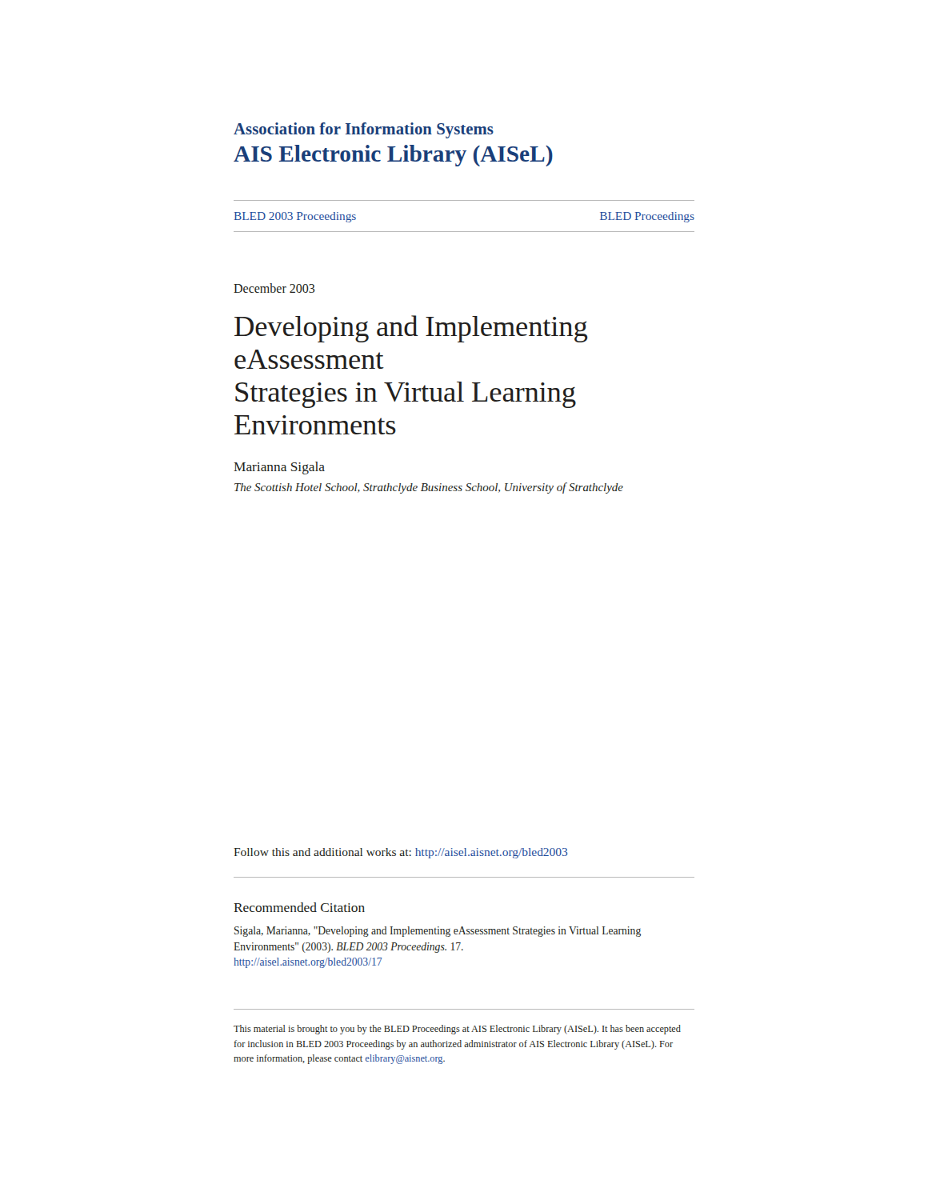Association for Information Systems
AIS Electronic Library (AISeL)
BLED 2003 Proceedings BLED Proceedings
December 2003
Developing and Implementing eAssessment
Strategies in Virtual Learning Environments
Marianna Sigala
The Scottish Hotel School, Strathclyde Business School, University of Strathclyde
Follow this and additional works at: http://aisel.aisnet.org/bled2003
Recommended Citation
Sigala, Marianna, "Developing and Implementing eAssessment Strategies in Virtual Learning Environments" (2003). BLED 2003 Proceedings. 17.
http://aisel.aisnet.org/bled2003/17
This material is brought to you by the BLED Proceedings at AIS Electronic Library (AISeL). It has been accepted for inclusion in BLED 2003 Proceedings by an authorized administrator of AIS Electronic Library (AISeL). For more information, please contact elibrary@aisnet.org.